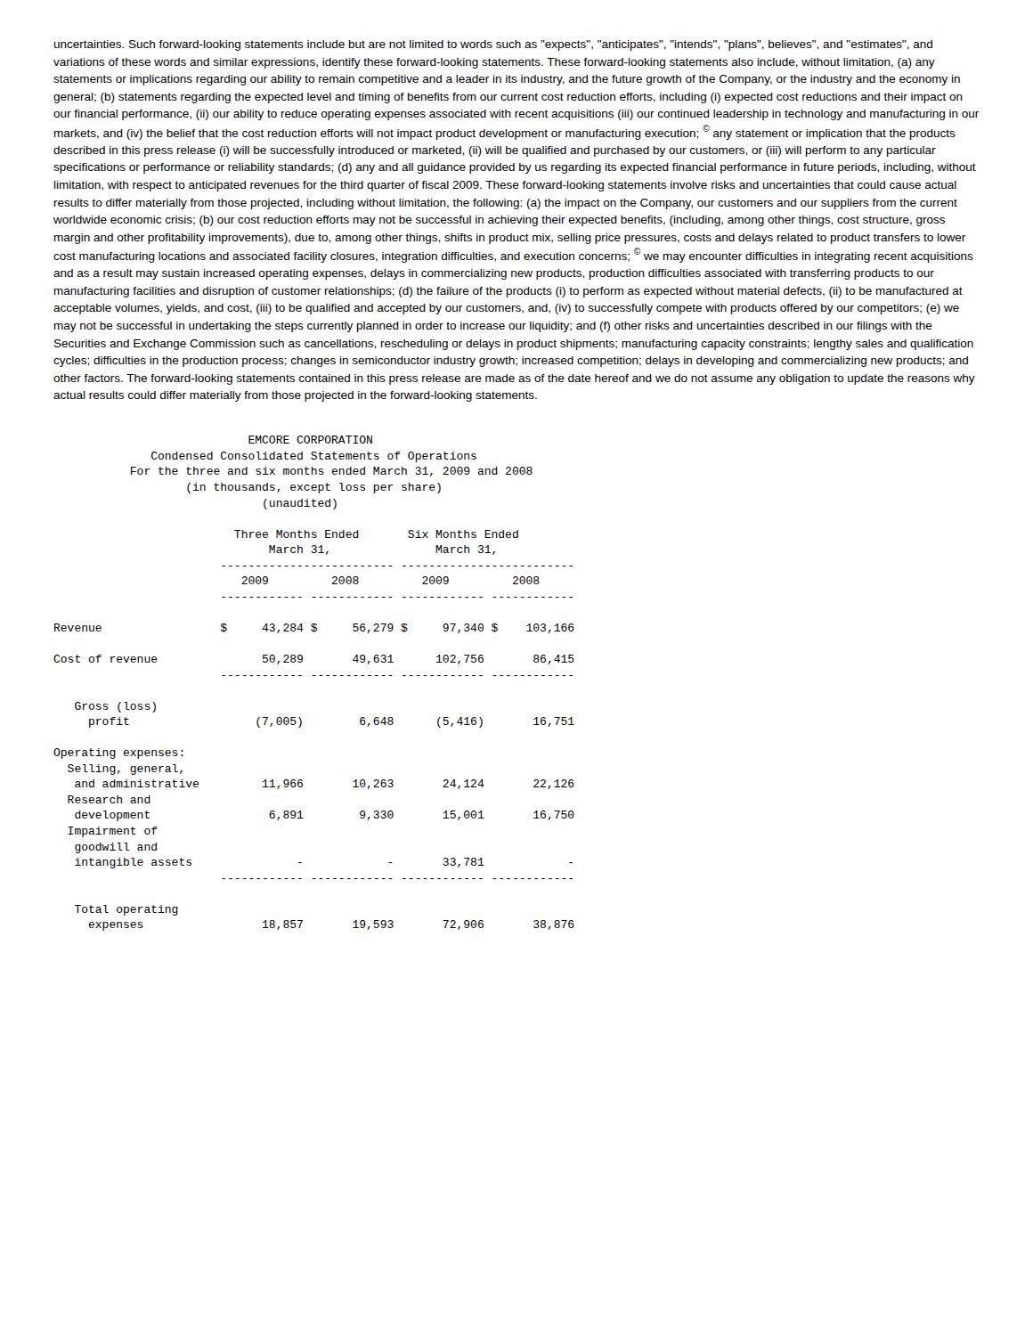uncertainties. Such forward-looking statements include but are not limited to words such as "expects", "anticipates", "intends", "plans", believes", and "estimates", and variations of these words and similar expressions, identify these forward-looking statements. These forward-looking statements also include, without limitation, (a) any statements or implications regarding our ability to remain competitive and a leader in its industry, and the future growth of the Company, or the industry and the economy in general; (b) statements regarding the expected level and timing of benefits from our current cost reduction efforts, including (i) expected cost reductions and their impact on our financial performance, (ii) our ability to reduce operating expenses associated with recent acquisitions (iii) our continued leadership in technology and manufacturing in our markets, and (iv) the belief that the cost reduction efforts will not impact product development or manufacturing execution; © any statement or implication that the products described in this press release (i) will be successfully introduced or marketed, (ii) will be qualified and purchased by our customers, or (iii) will perform to any particular specifications or performance or reliability standards; (d) any and all guidance provided by us regarding its expected financial performance in future periods, including, without limitation, with respect to anticipated revenues for the third quarter of fiscal 2009. These forward-looking statements involve risks and uncertainties that could cause actual results to differ materially from those projected, including without limitation, the following: (a) the impact on the Company, our customers and our suppliers from the current worldwide economic crisis; (b) our cost reduction efforts may not be successful in achieving their expected benefits, (including, among other things, cost structure, gross margin and other profitability improvements), due to, among other things, shifts in product mix, selling price pressures, costs and delays related to product transfers to lower cost manufacturing locations and associated facility closures, integration difficulties, and execution concerns; © we may encounter difficulties in integrating recent acquisitions and as a result may sustain increased operating expenses, delays in commercializing new products, production difficulties associated with transferring products to our manufacturing facilities and disruption of customer relationships; (d) the failure of the products (i) to perform as expected without material defects, (ii) to be manufactured at acceptable volumes, yields, and cost, (iii) to be qualified and accepted by our customers, and, (iv) to successfully compete with products offered by our competitors; (e) we may not be successful in undertaking the steps currently planned in order to increase our liquidity; and (f) other risks and uncertainties described in our filings with the Securities and Exchange Commission such as cancellations, rescheduling or delays in product shipments; manufacturing capacity constraints; lengthy sales and qualification cycles; difficulties in the production process; changes in semiconductor industry growth; increased competition; delays in developing and commercializing new products; and other factors. The forward-looking statements contained in this press release are made as of the date hereof and we do not assume any obligation to update the reasons why actual results could differ materially from those projected in the forward-looking statements.
                            EMCORE CORPORATION
              Condensed Consolidated Statements of Operations
           For the three and six months ended March 31, 2009 and 2008
                   (in thousands, except loss per share)
                              (unaudited)

                          Three Months Ended       Six Months Ended
                               March 31,               March 31,
                        ------------------------- -------------------------
                           2009         2008         2009         2008
                        ------------ ------------ ------------ ------------

Revenue                 $     43,284 $     56,279 $     97,340 $    103,166

Cost of revenue               50,289       49,631      102,756       86,415
                        ------------ ------------ ------------ ------------

   Gross (loss)
     profit                  (7,005)        6,648      (5,416)       16,751

Operating expenses:
  Selling, general,
   and administrative         11,966       10,263       24,124       22,126
  Research and
   development                 6,891        9,330       15,001       16,750
  Impairment of
   goodwill and
   intangible assets               -            -       33,781            -
                        ------------ ------------ ------------ ------------

   Total operating
     expenses                 18,857       19,593       72,906       38,876